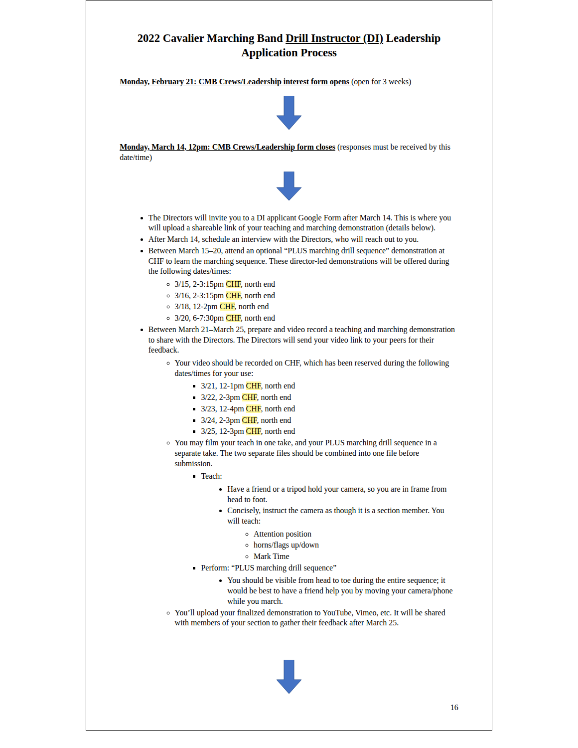2022 Cavalier Marching Band Drill Instructor (DI) Leadership Application Process
Monday, February 21: CMB Crews/Leadership interest form opens (open for 3 weeks)
Monday, March 14, 12pm: CMB Crews/Leadership form closes (responses must be received by this date/time)
The Directors will invite you to a DI applicant Google Form after March 14. This is where you will upload a shareable link of your teaching and marching demonstration (details below).
After March 14, schedule an interview with the Directors, who will reach out to you.
Between March 15–20, attend an optional “PLUS marching drill sequence” demonstration at CHF to learn the marching sequence. These director-led demonstrations will be offered during the following dates/times:
3/15, 2-3:15pm CHF, north end
3/16, 2-3:15pm CHF, north end
3/18, 12-2pm CHF, north end
3/20, 6-7:30pm CHF, north end
Between March 21–March 25, prepare and video record a teaching and marching demonstration to share with the Directors. The Directors will send your video link to your peers for their feedback.
Your video should be recorded on CHF, which has been reserved during the following dates/times for your use:
3/21, 12-1pm CHF, north end
3/22, 2-3pm CHF, north end
3/23, 12-4pm CHF, north end
3/24, 2-3pm CHF, north end
3/25, 12-3pm CHF, north end
You may film your teach in one take, and your PLUS marching drill sequence in a separate take. The two separate files should be combined into one file before submission.
Teach:
Have a friend or a tripod hold your camera, so you are in frame from head to foot.
Concisely, instruct the camera as though it is a section member. You will teach:
Attention position
horns/flags up/down
Mark Time
Perform: “PLUS marching drill sequence”
You should be visible from head to toe during the entire sequence; it would be best to have a friend help you by moving your camera/phone while you march.
You’ll upload your finalized demonstration to YouTube, Vimeo, etc. It will be shared with members of your section to gather their feedback after March 25.
16